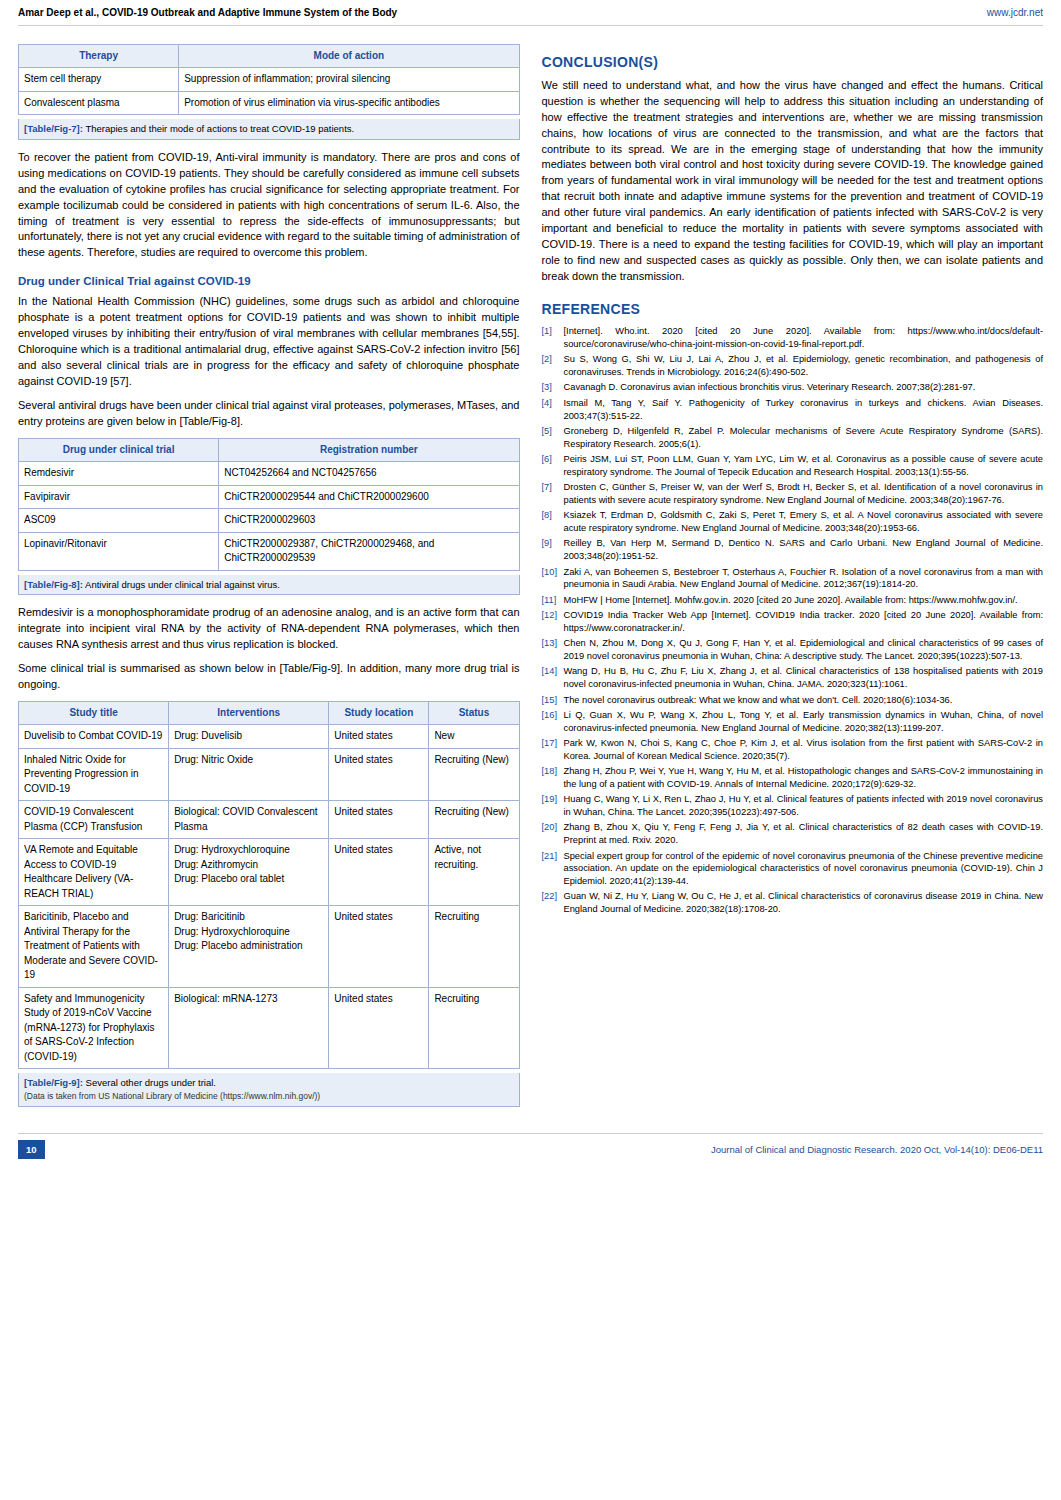Amar Deep et al., COVID-19 Outbreak and Adaptive Immune System of the Body www.jcdr.net
| Therapy | Mode of action |
| --- | --- |
| Stem cell therapy | Suppression of inflammation; proviral silencing |
| Convalescent plasma | Promotion of virus elimination via virus-specific antibodies |
[Table/Fig-7]: Therapies and their mode of actions to treat COVID-19 patients.
To recover the patient from COVID-19, Anti-viral immunity is mandatory. There are pros and cons of using medications on COVID-19 patients. They should be carefully considered as immune cell subsets and the evaluation of cytokine profiles has crucial significance for selecting appropriate treatment. For example tocilizumab could be considered in patients with high concentrations of serum IL-6. Also, the timing of treatment is very essential to repress the side-effects of immunosuppressants; but unfortunately, there is not yet any crucial evidence with regard to the suitable timing of administration of these agents. Therefore, studies are required to overcome this problem.
Drug under Clinical Trial against COVID-19
In the National Health Commission (NHC) guidelines, some drugs such as arbidol and chloroquine phosphate is a potent treatment options for COVID-19 patients and was shown to inhibit multiple enveloped viruses by inhibiting their entry/fusion of viral membranes with cellular membranes [54,55]. Chloroquine which is a traditional antimalarial drug, effective against SARS-CoV-2 infection invitro [56] and also several clinical trials are in progress for the efficacy and safety of chloroquine phosphate against COVID-19 [57].
Several antiviral drugs have been under clinical trial against viral proteases, polymerases, MTases, and entry proteins are given below in [Table/Fig-8].
| Drug under clinical trial | Registration number |
| --- | --- |
| Remdesivir | NCT04252664 and NCT04257656 |
| Favipiravir | ChiCTR2000029544 and ChiCTR2000029600 |
| ASC09 | ChiCTR2000029603 |
| Lopinavir/Ritonavir | ChiCTR2000029387, ChiCTR2000029468, and ChiCTR2000029539 |
[Table/Fig-8]: Antiviral drugs under clinical trial against virus.
Remdesivir is a monophosphoramidate prodrug of an adenosine analog, and is an active form that can integrate into incipient viral RNA by the activity of RNA-dependent RNA polymerases, which then causes RNA synthesis arrest and thus virus replication is blocked.
Some clinical trial is summarised as shown below in [Table/Fig-9]. In addition, many more drug trial is ongoing.
| Study title | Interventions | Study location | Status |
| --- | --- | --- | --- |
| Duvelisib to Combat COVID-19 | Drug: Duvelisib | United states | New |
| Inhaled Nitric Oxide for Preventing Progression in COVID-19 | Drug: Nitric Oxide | United states | Recruiting (New) |
| COVID-19 Convalescent Plasma (CCP) Transfusion | Biological: COVID Convalescent Plasma | United states | Recruiting (New) |
| VA Remote and Equitable Access to COVID-19 Healthcare Delivery (VA-REACH TRIAL) | Drug: Hydroxychloroquine Drug: Azithromycin Drug: Placebo oral tablet | United states | Active, not recruiting. |
| Baricitinib, Placebo and Antiviral Therapy for the Treatment of Patients with Moderate and Severe COVID-19 | Drug: Baricitinib Drug: Hydroxychloroquine Drug: Placebo administration | United states | Recruiting |
| Safety and Immunogenicity Study of 2019-nCoV Vaccine (mRNA-1273) for Prophylaxis of SARS-CoV-2 Infection (COVID-19) | Biological: mRNA-1273 | United states | Recruiting |
[Table/Fig-9]: Several other drugs under trial. (Data is taken from US National Library of Medicine (https://www.nlm.nih.gov/))
CONCLUSION(S)
We still need to understand what, and how the virus have changed and effect the humans. Critical question is whether the sequencing will help to address this situation including an understanding of how effective the treatment strategies and interventions are, whether we are missing transmission chains, how locations of virus are connected to the transmission, and what are the factors that contribute to its spread. We are in the emerging stage of understanding that how the immunity mediates between both viral control and host toxicity during severe COVID-19. The knowledge gained from years of fundamental work in viral immunology will be needed for the test and treatment options that recruit both innate and adaptive immune systems for the prevention and treatment of COVID-19 and other future viral pandemics. An early identification of patients infected with SARS-CoV-2 is very important and beneficial to reduce the mortality in patients with severe symptoms associated with COVID-19. There is a need to expand the testing facilities for COVID-19, which will play an important role to find new and suspected cases as quickly as possible. Only then, we can isolate patients and break down the transmission.
REFERENCES
[Internet]. Who.int. 2020 [cited 20 June 2020]. Available from: https://www.who.int/docs/default-source/coronaviruse/who-china-joint-mission-on-covid-19-final-report.pdf.
Su S, Wong G, Shi W, Liu J, Lai A, Zhou J, et al. Epidemiology, genetic recombination, and pathogenesis of coronaviruses. Trends in Microbiology. 2016;24(6):490-502.
Cavanagh D. Coronavirus avian infectious bronchitis virus. Veterinary Research. 2007;38(2):281-97.
Ismail M, Tang Y, Saif Y. Pathogenicity of Turkey coronavirus in turkeys and chickens. Avian Diseases. 2003;47(3):515-22.
Groneberg D, Hilgenfeld R, Zabel P. Molecular mechanisms of Severe Acute Respiratory Syndrome (SARS). Respiratory Research. 2005;6(1).
Peiris JSM, Lui ST, Poon LLM, Guan Y, Yam LYC, Lim W, et al. Coronavirus as a possible cause of severe acute respiratory syndrome. The Journal of Tepecik Education and Research Hospital. 2003;13(1):55-56.
Drosten C, Günther S, Preiser W, van der Werf S, Brodt H, Becker S, et al. Identification of a novel coronavirus in patients with severe acute respiratory syndrome. New England Journal of Medicine. 2003;348(20):1967-76.
Ksiazek T, Erdman D, Goldsmith C, Zaki S, Peret T, Emery S, et al. A Novel coronavirus associated with severe acute respiratory syndrome. New England Journal of Medicine. 2003;348(20):1953-66.
Reilley B, Van Herp M, Sermand D, Dentico N. SARS and Carlo Urbani. New England Journal of Medicine. 2003;348(20):1951-52.
Zaki A, van Boheemen S, Bestebroer T, Osterhaus A, Fouchier R. Isolation of a novel coronavirus from a man with pneumonia in Saudi Arabia. New England Journal of Medicine. 2012;367(19):1814-20.
MoHFW | Home [Internet]. Mohfw.gov.in. 2020 [cited 20 June 2020]. Available from: https://www.mohfw.gov.in/.
COVID19 India Tracker Web App [Internet]. COVID19 India tracker. 2020 [cited 20 June 2020]. Available from: https://www.coronatracker.in/.
Chen N, Zhou M, Dong X, Qu J, Gong F, Han Y, et al. Epidemiological and clinical characteristics of 99 cases of 2019 novel coronavirus pneumonia in Wuhan, China: A descriptive study. The Lancet. 2020;395(10223):507-13.
Wang D, Hu B, Hu C, Zhu F, Liu X, Zhang J, et al. Clinical characteristics of 138 hospitalised patients with 2019 novel coronavirus-infected pneumonia in Wuhan, China. JAMA. 2020;323(11):1061.
The novel coronavirus outbreak: What we know and what we don't. Cell. 2020;180(6):1034-36.
Li Q, Guan X, Wu P, Wang X, Zhou L, Tong Y, et al. Early transmission dynamics in Wuhan, China, of novel coronavirus-infected pneumonia. New England Journal of Medicine. 2020;382(13):1199-207.
Park W, Kwon N, Choi S, Kang C, Choe P, Kim J, et al. Virus isolation from the first patient with SARS-CoV-2 in Korea. Journal of Korean Medical Science. 2020;35(7).
Zhang H, Zhou P, Wei Y, Yue H, Wang Y, Hu M, et al. Histopathologic changes and SARS-CoV-2 immunostaining in the lung of a patient with COVID-19. Annals of Internal Medicine. 2020;172(9):629-32.
Huang C, Wang Y, Li X, Ren L, Zhao J, Hu Y, et al. Clinical features of patients infected with 2019 novel coronavirus in Wuhan, China. The Lancet. 2020;395(10223):497-506.
Zhang B, Zhou X, Qiu Y, Feng F, Feng J, Jia Y, et al. Clinical characteristics of 82 death cases with COVID-19. Preprint at med. Rxiv. 2020.
Special expert group for control of the epidemic of novel coronavirus pneumonia of the Chinese preventive medicine association. An update on the epidemiological characteristics of novel coronavirus pneumonia (COVID-19). Chin J Epidemiol. 2020;41(2):139-44.
Guan W, Ni Z, Hu Y, Liang W, Ou C, He J, et al. Clinical characteristics of coronavirus disease 2019 in China. New England Journal of Medicine. 2020;382(18):1708-20.
10 Journal of Clinical and Diagnostic Research. 2020 Oct, Vol-14(10): DE06-DE11